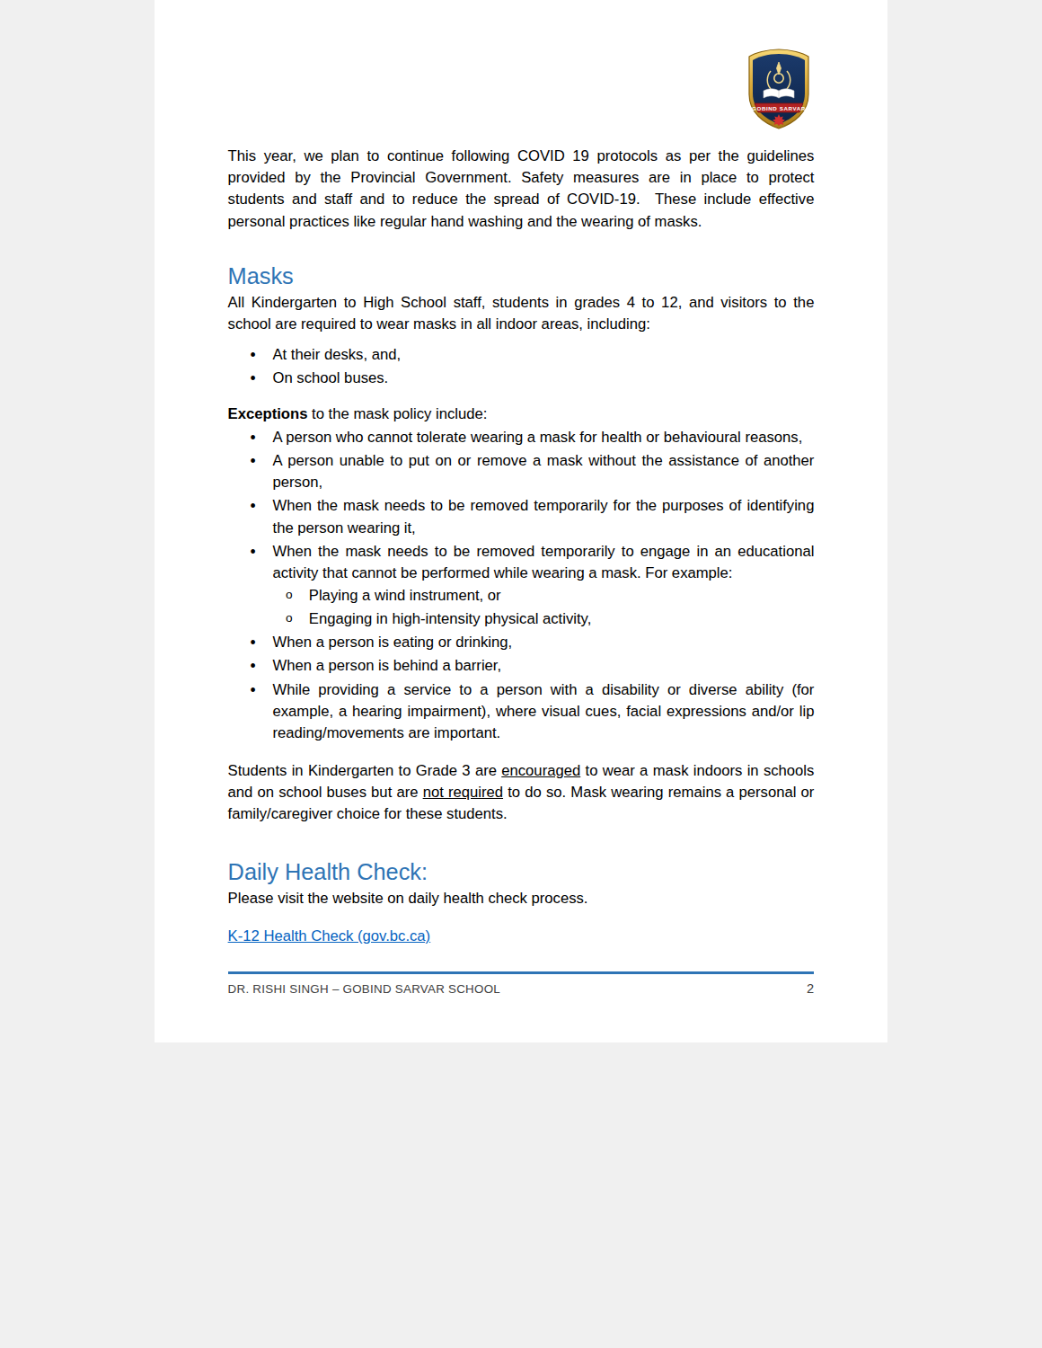GOBIND SARVAR
This year, we plan to continue following COVID 19 protocols as per the guidelines provided by the Provincial Government. Safety measures are in place to protect students and staff and to reduce the spread of COVID-19. These include effective personal practices like regular hand washing and the wearing of masks.
Masks
All Kindergarten to High School staff, students in grades 4 to 12, and visitors to the school are required to wear masks in all indoor areas, including:
At their desks, and,
On school buses.
Exceptions to the mask policy include:
A person who cannot tolerate wearing a mask for health or behavioural reasons,
A person unable to put on or remove a mask without the assistance of another person,
When the mask needs to be removed temporarily for the purposes of identifying the person wearing it,
When the mask needs to be removed temporarily to engage in an educational activity that cannot be performed while wearing a mask. For example:
Playing a wind instrument, or
Engaging in high-intensity physical activity,
When a person is eating or drinking,
When a person is behind a barrier,
While providing a service to a person with a disability or diverse ability (for example, a hearing impairment), where visual cues, facial expressions and/or lip reading/movements are important.
Students in Kindergarten to Grade 3 are encouraged to wear a mask indoors in schools and on school buses but are not required to do so. Mask wearing remains a personal or family/caregiver choice for these students.
Daily Health Check:
Please visit the website on daily health check process.
K-12 Health Check (gov.bc.ca)
Dr. Rishi Singh – Gobind Sarvar School 2